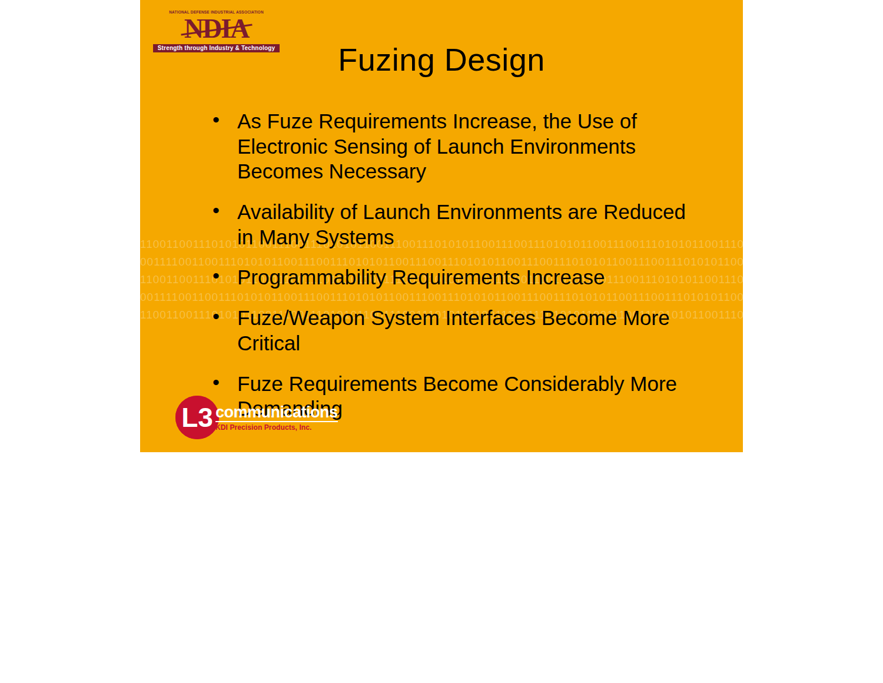1100110011101010110011100111010101100111001110101011001110011101010110011100111010101100111001110101
0011110011001110101011001110011101010110011100111010101100111001110101011001110011101010110011100111
1100110011101010110011100111010101100111001110101011001110011101010110011100111010101100111001110101
0011110011001110101011001110011101010110011100111010101100111001110101011001110011101010110011100111
1100110011101010110011100111010101100111001110101011001110011101010110011100111010101100111001110101
NATIONAL DEFENSE INDUSTRIAL ASSOCIATION
NDIA
Strength through Industry & Technology
Fuzing Design
As Fuze Requirements Increase, the Use of Electronic Sensing of Launch Environments Becomes Necessary
Availability of Launch Environments are Reduced in Many Systems
Programmability Requirements Increase
Fuze/Weapon System Interfaces Become More Critical
Fuze Requirements Become Considerably More Demanding
L3
communications
KDI Precision Products, Inc.